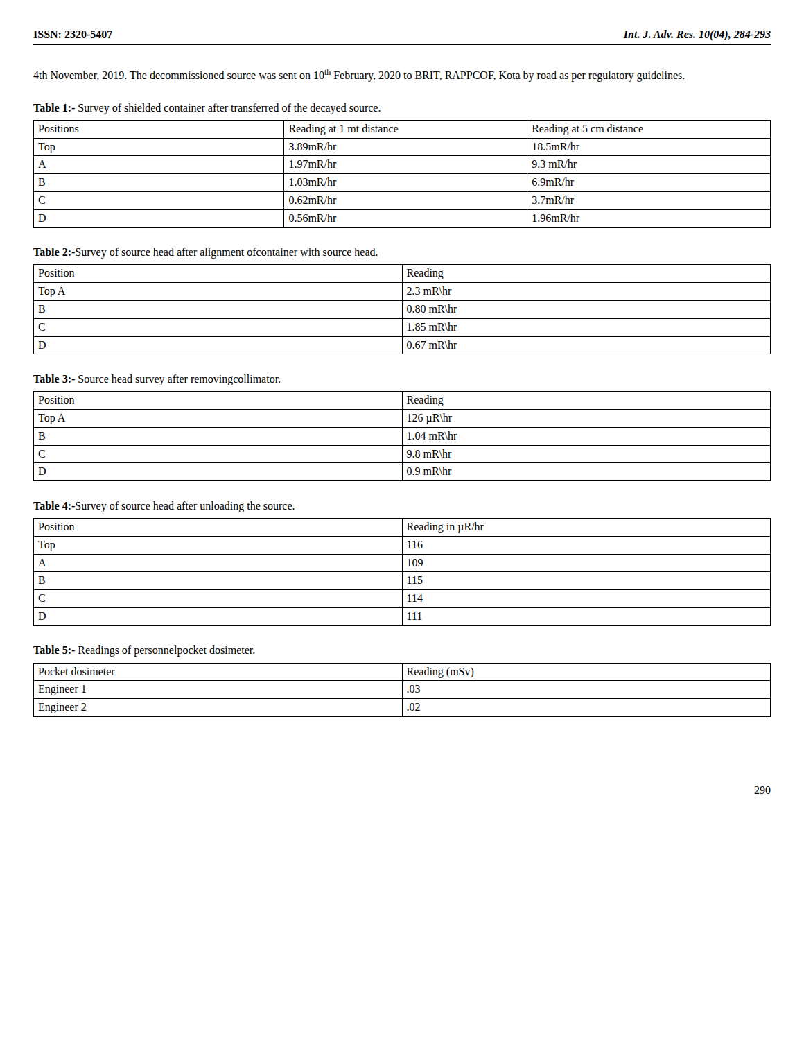ISSN: 2320-5407 Int. J. Adv. Res. 10(04), 284-293
4th November, 2019. The decommissioned source was sent on 10th February, 2020 to BRIT, RAPPCOF, Kota by road as per regulatory guidelines.
Table 1:- Survey of shielded container after transferred of the decayed source.
| Positions | Reading at 1 mt distance | Reading at 5 cm distance |
| Top | 3.89mR/hr | 18.5mR/hr |
| A | 1.97mR/hr | 9.3 mR/hr |
| B | 1.03mR/hr | 6.9mR/hr |
| C | 0.62mR/hr | 3.7mR/hr |
| D | 0.56mR/hr | 1.96mR/hr |
Table 2:-Survey of source head after alignment ofcontainer with source head.
| Position | Reading |
| Top A | 2.3 mR\hr |
| B | 0.80 mR\hr |
| C | 1.85 mR\hr |
| D | 0.67 mR\hr |
Table 3:- Source head survey after removingcollimator.
| Position | Reading |
| Top A | 126 µR\hr |
| B | 1.04 mR\hr |
| C | 9.8 mR\hr |
| D | 0.9 mR\hr |
Table 4:-Survey of source head after unloading the source.
| Position | Reading in µR/hr |
| Top | 116 |
| A | 109 |
| B | 115 |
| C | 114 |
| D | 111 |
Table 5:- Readings of personnelpocket dosimeter.
| Pocket dosimeter | Reading (mSv) |
| Engineer 1 | .03 |
| Engineer 2 | .02 |
290